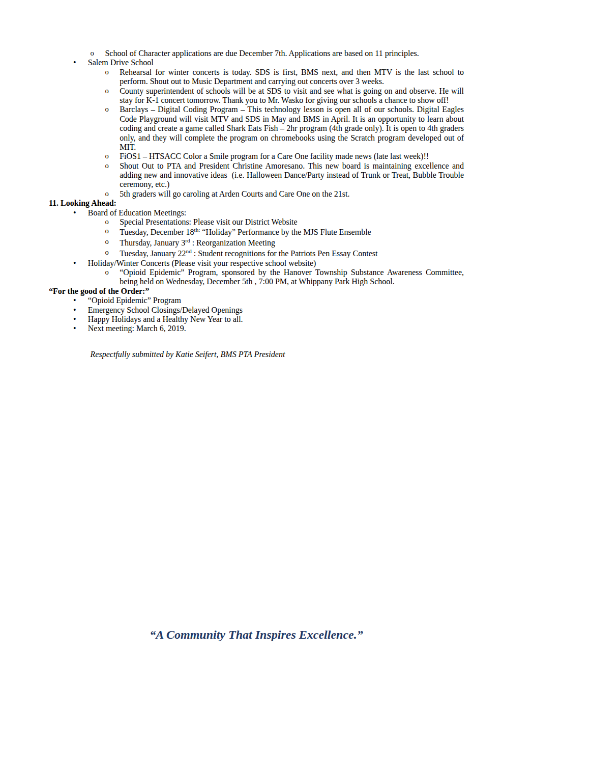School of Character applications are due December 7th. Applications are based on 11 principles.
Salem Drive School
Rehearsal for winter concerts is today. SDS is first, BMS next, and then MTV is the last school to perform. Shout out to Music Department and carrying out concerts over 3 weeks.
County superintendent of schools will be at SDS to visit and see what is going on and observe. He will stay for K-1 concert tomorrow. Thank you to Mr. Wasko for giving our schools a chance to show off!
Barclays – Digital Coding Program – This technology lesson is open all of our schools. Digital Eagles Code Playground will visit MTV and SDS in May and BMS in April. It is an opportunity to learn about coding and create a game called Shark Eats Fish – 2hr program (4th grade only). It is open to 4th graders only, and they will complete the program on chromebooks using the Scratch program developed out of MIT.
FiOS1 – HTSACC Color a Smile program for a Care One facility made news (late last week)!!
Shout Out to PTA and President Christine Amoresano. This new board is maintaining excellence and adding new and innovative ideas (i.e. Halloween Dance/Party instead of Trunk or Treat, Bubble Trouble ceremony, etc.)
5th graders will go caroling at Arden Courts and Care One on the 21st.
11. Looking Ahead:
Board of Education Meetings:
Special Presentations: Please visit our District Website
Tuesday, December 18th: “Holiday” Performance by the MJS Flute Ensemble
Thursday, January 3rd : Reorganization Meeting
Tuesday, January 22nd : Student recognitions for the Patriots Pen Essay Contest
Holiday/Winter Concerts (Please visit your respective school website)
“Opioid Epidemic” Program, sponsored by the Hanover Township Substance Awareness Committee, being held on Wednesday, December 5th , 7:00 PM, at Whippany Park High School.
“For the good of the Order:”
“Opioid Epidemic” Program
Emergency School Closings/Delayed Openings
Happy Holidays and a Healthy New Year to all.
Next meeting: March 6, 2019.
Respectfully submitted by Katie Seifert, BMS PTA President
“A Community That Inspires Excellence.”